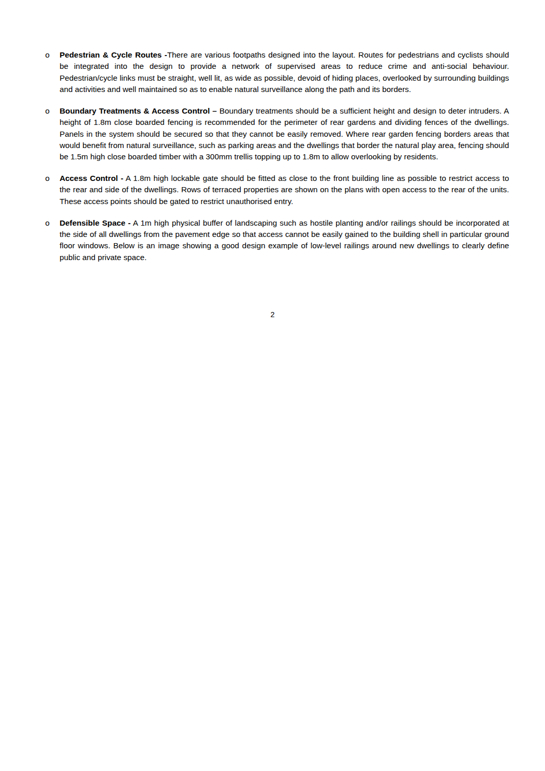Pedestrian & Cycle Routes -There are various footpaths designed into the layout. Routes for pedestrians and cyclists should be integrated into the design to provide a network of supervised areas to reduce crime and anti-social behaviour. Pedestrian/cycle links must be straight, well lit, as wide as possible, devoid of hiding places, overlooked by surrounding buildings and activities and well maintained so as to enable natural surveillance along the path and its borders.
Boundary Treatments & Access Control – Boundary treatments should be a sufficient height and design to deter intruders. A height of 1.8m close boarded fencing is recommended for the perimeter of rear gardens and dividing fences of the dwellings. Panels in the system should be secured so that they cannot be easily removed. Where rear garden fencing borders areas that would benefit from natural surveillance, such as parking areas and the dwellings that border the natural play area, fencing should be 1.5m high close boarded timber with a 300mm trellis topping up to 1.8m to allow overlooking by residents.
Access Control - A 1.8m high lockable gate should be fitted as close to the front building line as possible to restrict access to the rear and side of the dwellings. Rows of terraced properties are shown on the plans with open access to the rear of the units. These access points should be gated to restrict unauthorised entry.
Defensible Space - A 1m high physical buffer of landscaping such as hostile planting and/or railings should be incorporated at the side of all dwellings from the pavement edge so that access cannot be easily gained to the building shell in particular ground floor windows. Below is an image showing a good design example of low-level railings around new dwellings to clearly define public and private space.
2